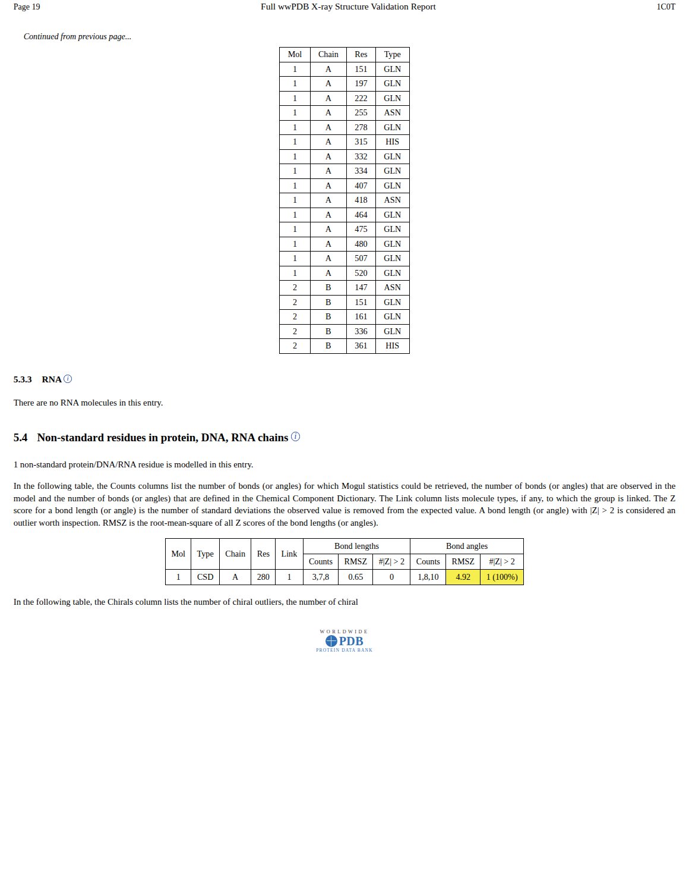Page 19
Full wwPDB X-ray Structure Validation Report
1C0T
Continued from previous page...
| Mol | Chain | Res | Type |
| --- | --- | --- | --- |
| 1 | A | 151 | GLN |
| 1 | A | 197 | GLN |
| 1 | A | 222 | GLN |
| 1 | A | 255 | ASN |
| 1 | A | 278 | GLN |
| 1 | A | 315 | HIS |
| 1 | A | 332 | GLN |
| 1 | A | 334 | GLN |
| 1 | A | 407 | GLN |
| 1 | A | 418 | ASN |
| 1 | A | 464 | GLN |
| 1 | A | 475 | GLN |
| 1 | A | 480 | GLN |
| 1 | A | 507 | GLN |
| 1 | A | 520 | GLN |
| 2 | B | 147 | ASN |
| 2 | B | 151 | GLN |
| 2 | B | 161 | GLN |
| 2 | B | 336 | GLN |
| 2 | B | 361 | HIS |
5.3.3 RNAi
There are no RNA molecules in this entry.
5.4 Non-standard residues in protein, DNA, RNA chainsi
1 non-standard protein/DNA/RNA residue is modelled in this entry.
In the following table, the Counts columns list the number of bonds (or angles) for which Mogul statistics could be retrieved, the number of bonds (or angles) that are observed in the model and the number of bonds (or angles) that are defined in the Chemical Component Dictionary. The Link column lists molecule types, if any, to which the group is linked. The Z score for a bond length (or angle) is the number of standard deviations the observed value is removed from the expected value. A bond length (or angle) with |Z| > 2 is considered an outlier worth inspection. RMSZ is the root-mean-square of all Z scores of the bond lengths (or angles).
| Mol | Type | Chain | Res | Link | Bond lengths | Bond angles |
| --- | --- | --- | --- | --- | --- | --- |
| Counts | RMSZ | #/Z/ > 2 | Counts | RMSZ | #/Z/ > 2 |
| 1 | CSD | A | 280 | 1 | 3,7,8 | 0.65 | 0 | 1,8,10 | 4.92 | 1 (100%) |
In the following table, the Chirals column lists the number of chiral outliers, the number of chiral
WORLDWIDE
PDB
PROTEIN DATA BANK